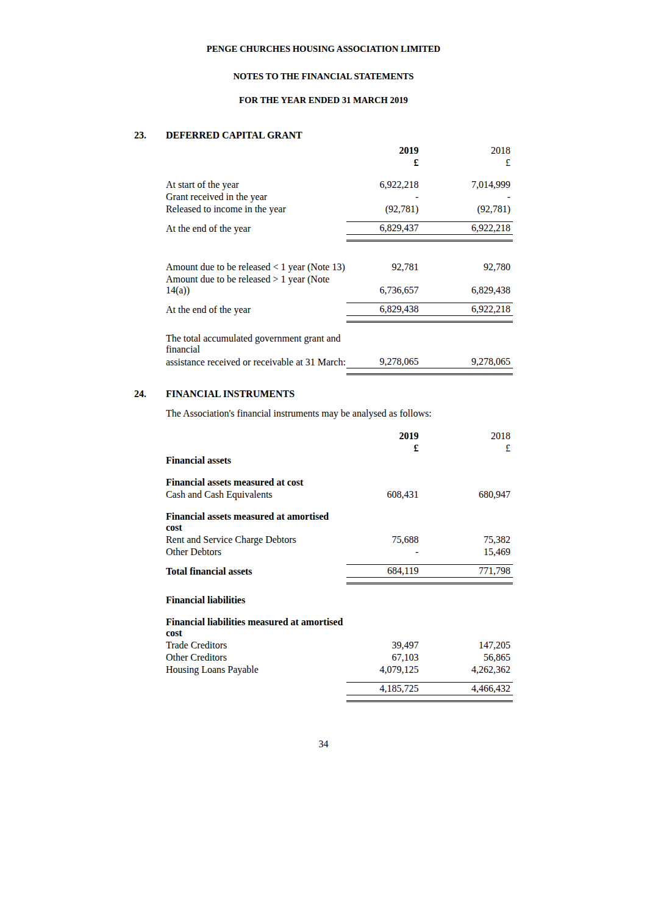PENGE CHURCHES HOUSING ASSOCIATION LIMITED
NOTES TO THE FINANCIAL STATEMENTS
FOR THE YEAR ENDED 31 MARCH 2019
23.
DEFERRED CAPITAL GRANT
| | 2019 | 2018 |
| | £ | £ |
| At start of the year | 6,922,218 | 7,014,999 |
| Grant received in the year | - | - |
| Released to income in the year | (92,781) | (92,781) |
| At the end of the year | 6,829,437 | 6,922,218 |
| Amount due to be released < 1 year (Note 13) | 92,781 | 92,780 |
| Amount due to be released > 1 year (Note 14(a)) | 6,736,657 | 6,829,438 |
| At the end of the year | 6,829,438 | 6,922,218 |
| The total accumulated government grant and financial | | |
| assistance received or receivable at 31 March: | 9,278,065 | 9,278,065 |
24.
FINANCIAL INSTRUMENTS
The Association's financial instruments may be analysed as follows:
| | 2019 | 2018 |
| | £ | £ |
| Financial assets | | |
| Financial assets measured at cost | | |
| Cash and Cash Equivalents | 608,431 | 680,947 |
| Financial assets measured at amortised cost | | |
| Rent and Service Charge Debtors | 75,688 | 75,382 |
| Other Debtors | - | 15,469 |
| Total financial assets | 684,119 | 771,798 |
| Financial liabilities | | |
| Financial liabilities measured at amortised cost | | |
| Trade Creditors | 39,497 | 147,205 |
| Other Creditors | 67,103 | 56,865 |
| Housing Loans Payable | 4,079,125 | 4,262,362 |
| | 4,185,725 | 4,466,432 |
34